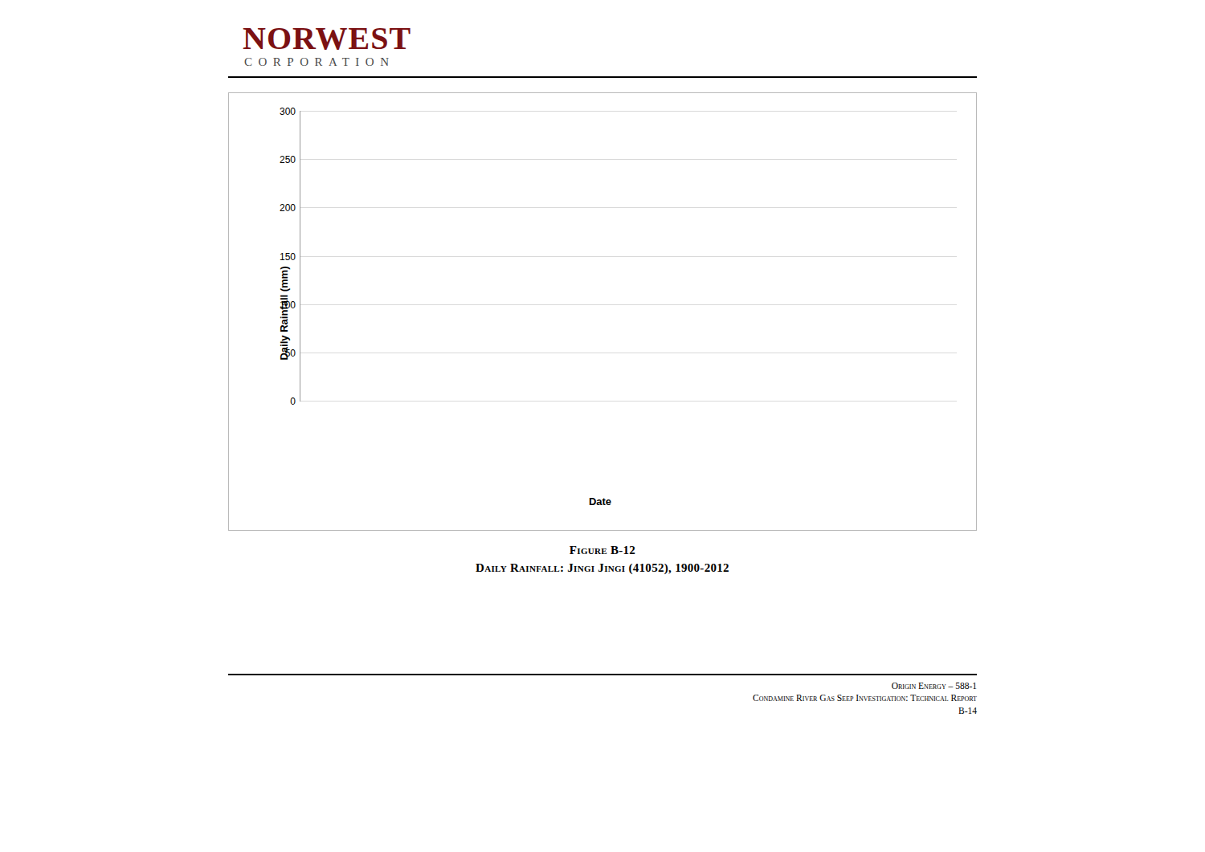NORWEST CORPORATION
Daily Rainfall (mm)
300
250
200
150
100
50
0
Date
Figure B-12
Daily Rainfall: Jingi Jingi (41052), 1900-2012
Origin Energy – 588-1
Condamine River Gas Seep Investigation: Technical Report
B-14